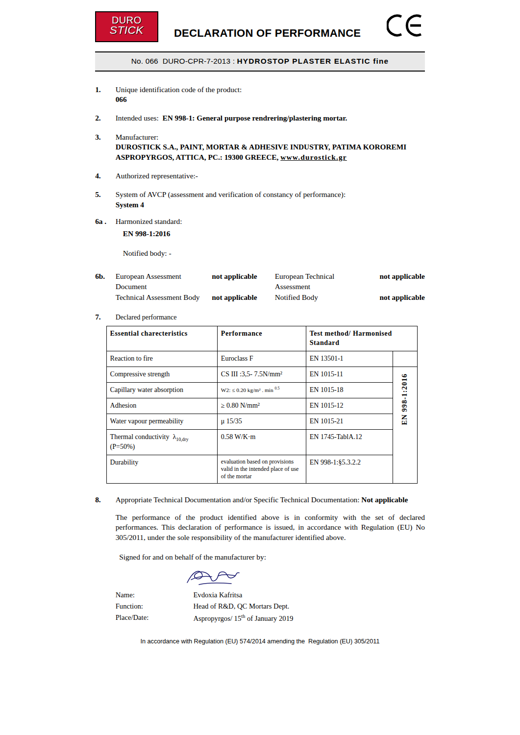DURO STICK
DECLARATION OF PERFORMANCE
No. 066 DURO-CPR-7-2013 : HYDROSTOP PLASTER ELASTIC fine
1. Unique identification code of the product:
066
2. Intended uses: EN 998-1: General purpose rendrering/plastering mortar.
3. Manufacturer:
DUROSTICK S.A., PAINT, MORTAR & ADHESIVE INDUSTRY, PATIMA KOROREMI ASPROPYRGOS, ATTICA, PC.: 19300 GREECE, www.durostick.gr
4. Authorized representative:-
5. System of AVCP (assessment and verification of constancy of performance):
System 4
6a . Harmonized standard:
EN 998-1:2016
Notified body: -
6b.
European Assessment Document
not applicable
European Technical Assessment
not applicable
Technical Assessment Body
not applicable
Notified Body
not applicable
7. Declared performance
| Essential charecteristics | Performance | Test method/ Harmonised Standard |
| --- | --- | --- |
| Reaction to fire | Euroclass F | EN 13501-1 | |
| Compressive strength | CS III :3,5- 7.5N/mm² | EN 1015-11 | EN 998-1:2016 |
| Capillary water absorption | W2: ≤ 0.20 kg/m² . min 0.5 | EN 1015-18 |
| Adhesion | ≥ 0.80 N/mm² | EN 1015-12 |
| Water vapour permeability | μ 15/35 | EN 1015-21 |
| Thermal conductivity λ 10,dry (P=50%) | 0.58 W/K·m | EN 1745-TablA.12 |
| Durability | evaluation based on provisions valid in the intended place of use of the mortar | EN 998-1:§5.3.2.2 |
8. Appropriate Technical Documentation and/or Specific Technical Documentation: Not applicable
The performance of the product identified above is in conformity with the set of declared performances. This declaration of performance is issued, in accordance with Regulation (EU) No 305/2011, under the sole responsibility of the manufacturer identified above.
Signed for and on behalf of the manufacturer by:
| Name: | Evdoxia Kafritsa |
| Function: | Head of R&D, QC Mortars Dept. |
| Place/Date: | Aspropyrgos/ 15 th of January 2019 |
In accordance with Regulation (EU) 574/2014 amending the Regulation (EU) 305/2011